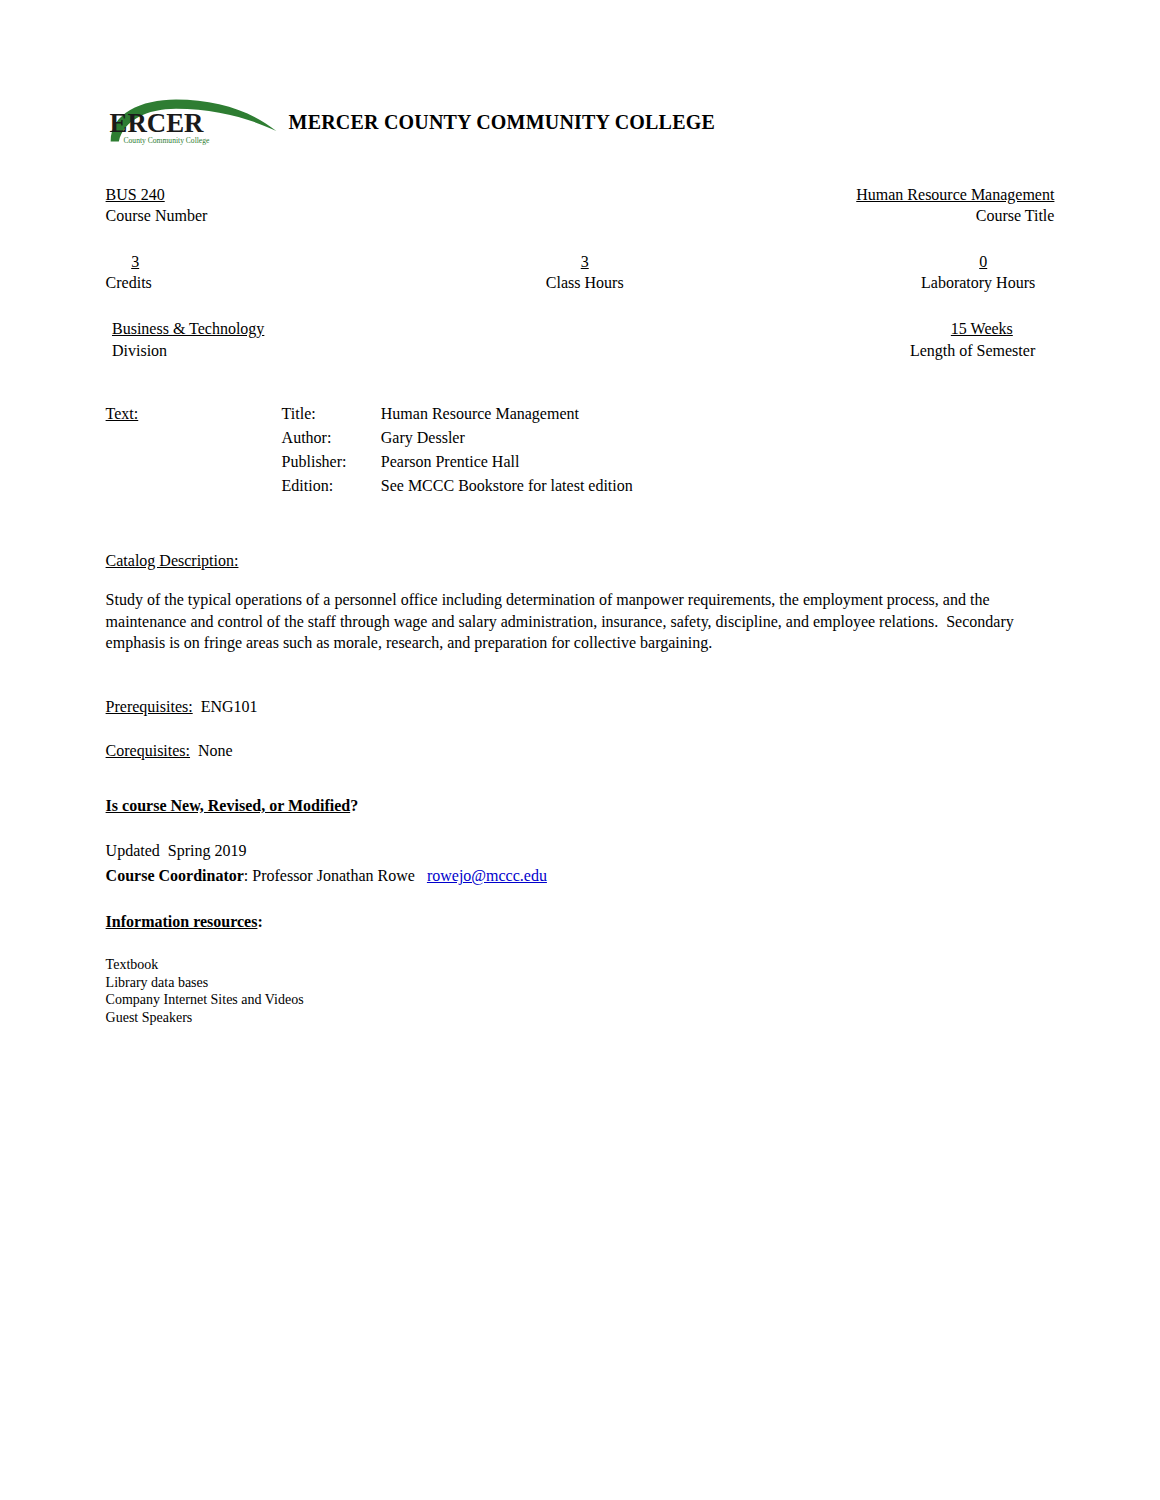ERCER County Community College
MERCER COUNTY COMMUNITY COLLEGE
| BUS 240 | | Human Resource Management |
| Course Number | | Course Title |
| 3 | 3 | 0 |
| Credits | Class Hours | Laboratory Hours |
| Business & Technology | | 15 Weeks |
| Division | | Length of Semester |
| Text: | Title: | Human Resource Management |
| | Author: | Gary Dessler |
| | Publisher: | Pearson Prentice Hall |
| | Edition: | See MCCC Bookstore for latest edition |
Catalog Description:
Study of the typical operations of a personnel office including determination of manpower requirements, the employment process, and the maintenance and control of the staff through wage and salary administration, insurance, safety, discipline, and employee relations. Secondary emphasis is on fringe areas such as morale, research, and preparation for collective bargaining.
Prerequisites: ENG101
Corequisites: None
Is course New, Revised, or Modified?
Updated Spring 2019
Course Coordinator: Professor Jonathan Rowe rowejo@mccc.edu
Information resources:
Textbook
Library data bases
Company Internet Sites and Videos
Guest Speakers